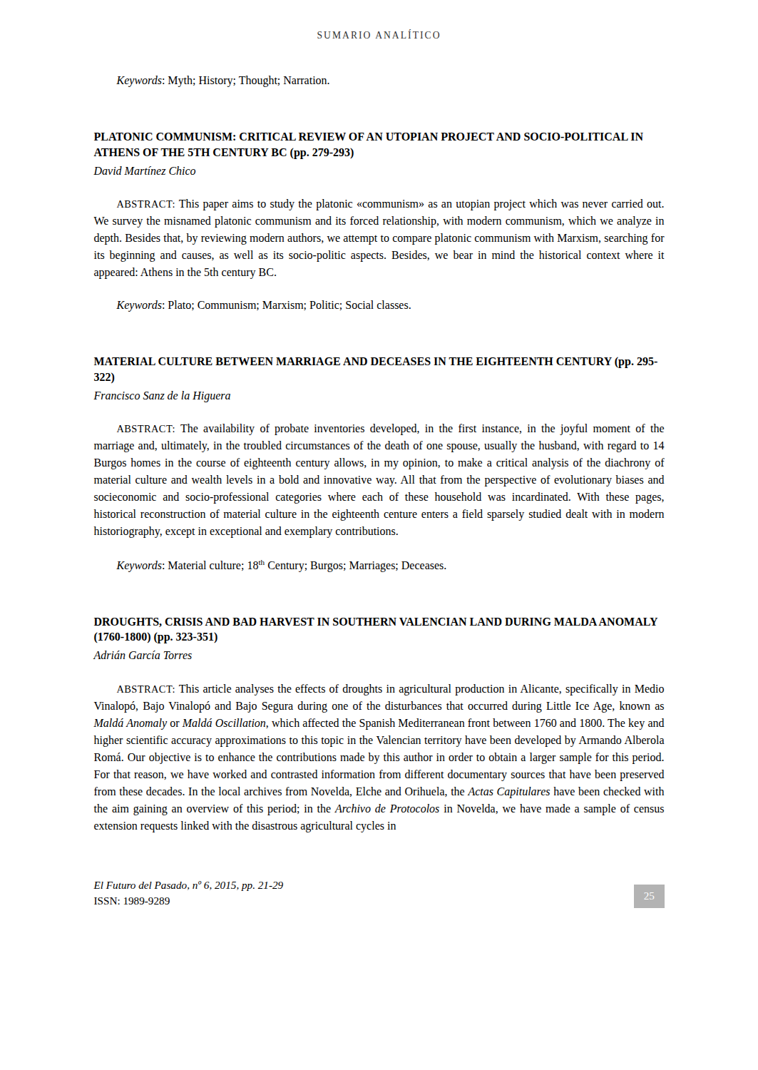SUMARIO ANALÍTICO
Keywords: Myth; History; Thought; Narration.
PLATONIC COMMUNISM: CRITICAL REVIEW OF AN UTOPIAN PROJECT AND SOCIO-POLITICAL IN ATHENS OF THE 5TH CENTURY BC (pp. 279-293)
David Martínez Chico
Abstract: This paper aims to study the platonic «communism» as an utopian project which was never carried out. We survey the misnamed platonic communism and its forced relationship, with modern communism, which we analyze in depth. Besides that, by reviewing modern authors, we attempt to compare platonic communism with Marxism, searching for its beginning and causes, as well as its socio-politic aspects. Besides, we bear in mind the historical context where it appeared: Athens in the 5th century BC.
Keywords: Plato; Communism; Marxism; Politic; Social classes.
MATERIAL CULTURE BETWEEN MARRIAGE AND DECEASES IN THE EIGHTEENTH CENTURY (pp. 295-322)
Francisco Sanz de la Higuera
Abstract: The availability of probate inventories developed, in the first instance, in the joyful moment of the marriage and, ultimately, in the troubled circumstances of the death of one spouse, usually the husband, with regard to 14 Burgos homes in the course of eighteenth century allows, in my opinion, to make a critical analysis of the diachrony of material culture and wealth levels in a bold and innovative way. All that from the perspective of evolutionary biases and socieconomic and socio-professional categories where each of these household was incardinated. With these pages, historical reconstruction of material culture in the eighteenth centure enters a field sparsely studied dealt with in modern historiography, except in exceptional and exemplary contributions.
Keywords: Material culture; 18th Century; Burgos; Marriages; Deceases.
DROUGHTS, CRISIS AND BAD HARVEST IN SOUTHERN VALENCIAN LAND DURING MALDA ANOMALY (1760-1800) (pp. 323-351)
Adrián García Torres
Abstract: This article analyses the effects of droughts in agricultural production in Alicante, specifically in Medio Vinalopó, Bajo Vinalopó and Bajo Segura during one of the disturbances that occurred during Little Ice Age, known as Maldá Anomaly or Maldá Oscillation, which affected the Spanish Mediterranean front between 1760 and 1800. The key and higher scientific accuracy approximations to this topic in the Valencian territory have been developed by Armando Alberola Romá. Our objective is to enhance the contributions made by this author in order to obtain a larger sample for this period. For that reason, we have worked and contrasted information from different documentary sources that have been preserved from these decades. In the local archives from Novelda, Elche and Orihuela, the Actas Capitulares have been checked with the aim gaining an overview of this period; in the Archivo de Protocolos in Novelda, we have made a sample of census extension requests linked with the disastrous agricultural cycles in
El Futuro del Pasado, nº 6, 2015, pp. 21-29
ISSN: 1989-9289
25